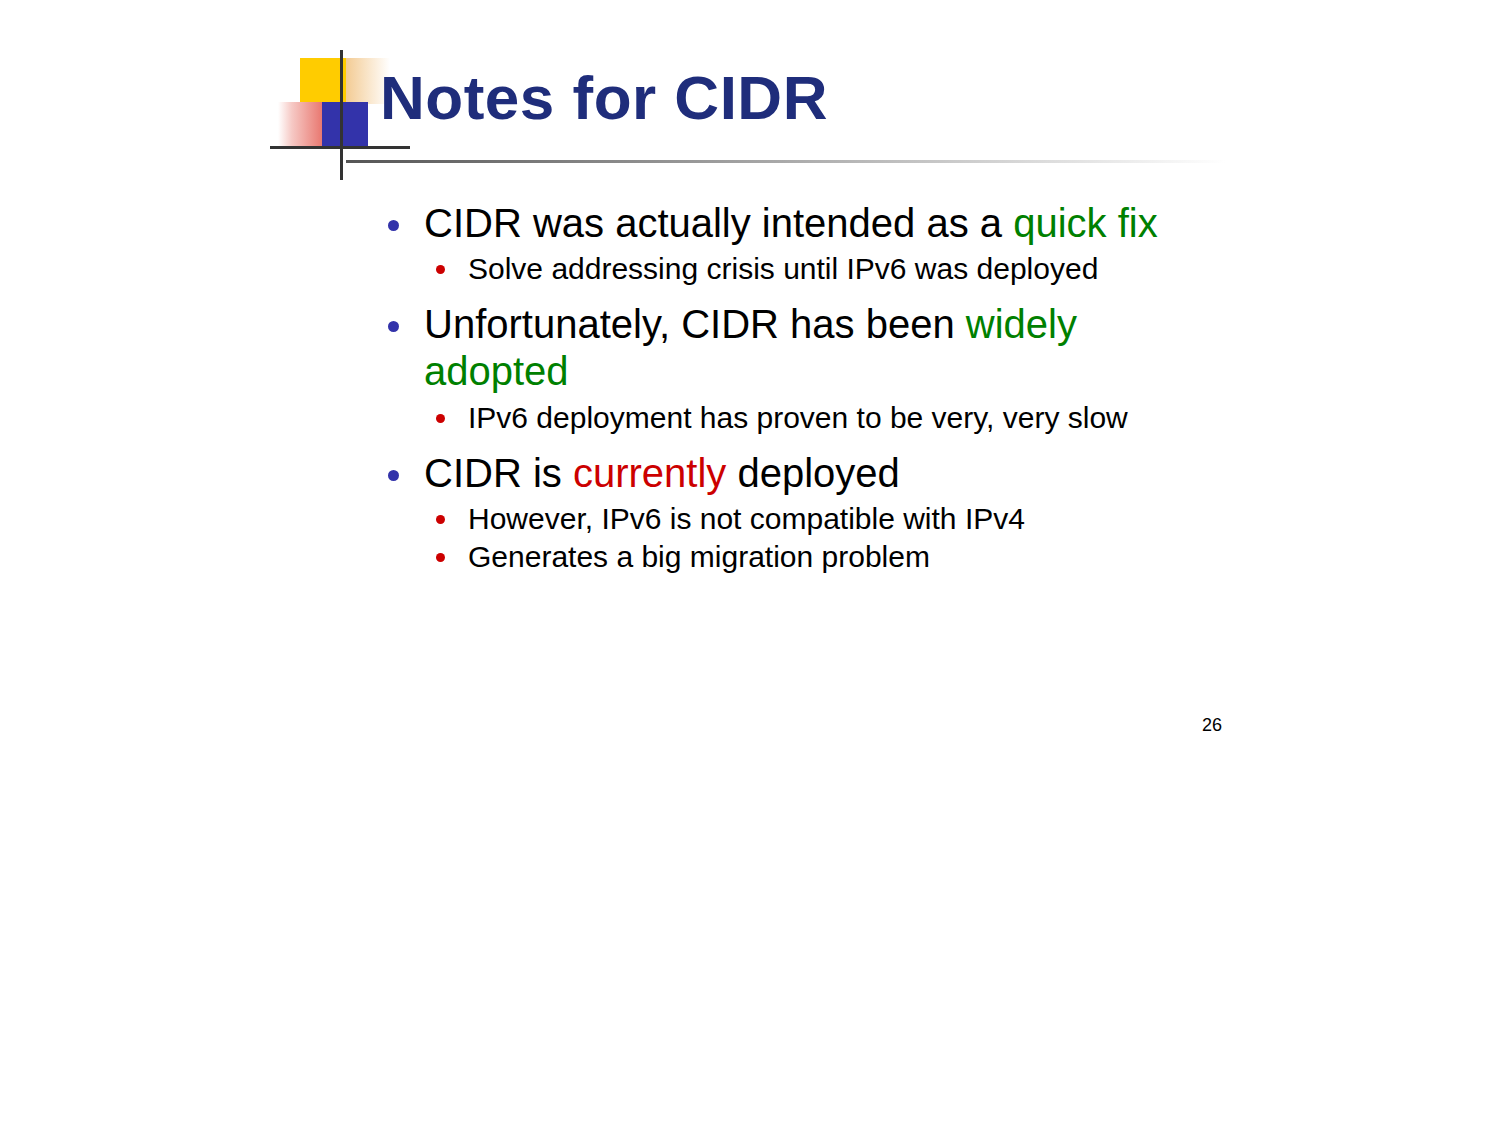Notes for CIDR
CIDR was actually intended as a quick fix
Solve addressing crisis until IPv6 was deployed
Unfortunately, CIDR has been widely adopted
IPv6 deployment has proven to be very, very slow
CIDR is currently deployed
However, IPv6 is not compatible with IPv4
Generates a big migration problem
26